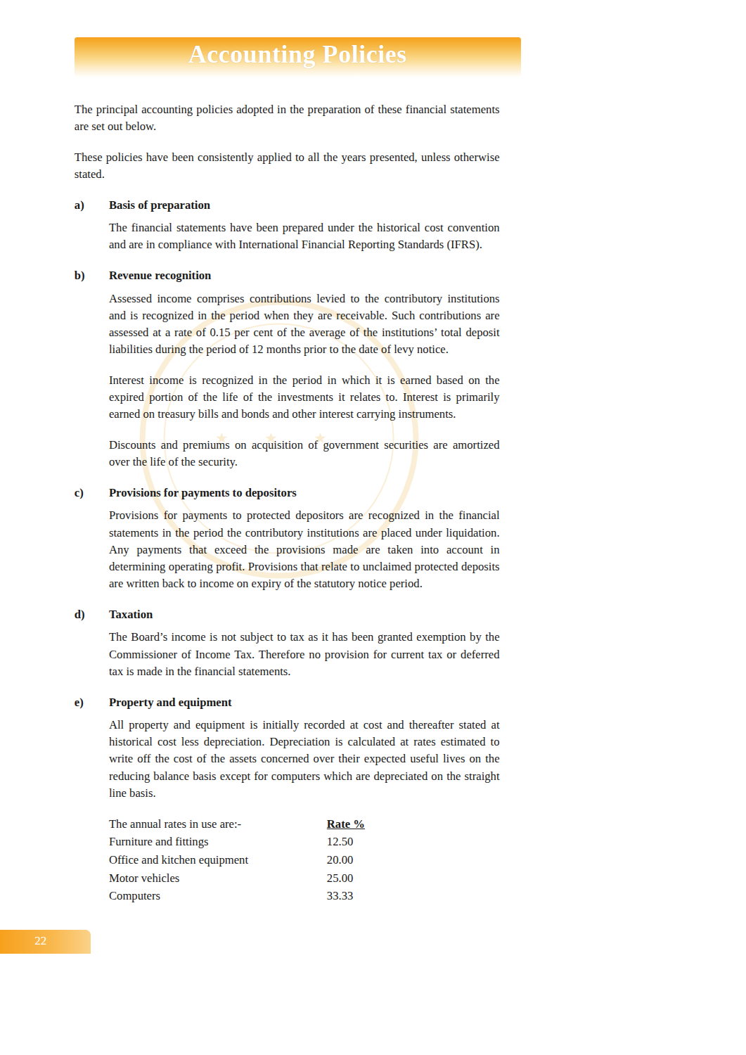Accounting Policies
★ ★ ★
The principal accounting policies adopted in the preparation of these financial statements are set out below.
These policies have been consistently applied to all the years presented, unless otherwise stated.
a)
Basis of preparation
The financial statements have been prepared under the historical cost convention and are in compliance with International Financial Reporting Standards (IFRS).
b)
Revenue recognition
Assessed income comprises contributions levied to the contributory institutions and is recognized in the period when they are receivable. Such contributions are assessed at a rate of 0.15 per cent of the average of the institutions’ total deposit liabilities during the period of 12 months prior to the date of levy notice.
Interest income is recognized in the period in which it is earned based on the expired portion of the life of the investments it relates to. Interest is primarily earned on treasury bills and bonds and other interest carrying instruments.
Discounts and premiums on acquisition of government securities are amortized over the life of the security.
c)
Provisions for payments to depositors
Provisions for payments to protected depositors are recognized in the financial statements in the period the contributory institutions are placed under liquidation. Any payments that exceed the provisions made are taken into account in determining operating profit. Provisions that relate to unclaimed protected deposits are written back to income on expiry of the statutory notice period.
d)
Taxation
The Board’s income is not subject to tax as it has been granted exemption by the Commissioner of Income Tax. Therefore no provision for current tax or deferred tax is made in the financial statements.
e)
Property and equipment
All property and equipment is initially recorded at cost and thereafter stated at historical cost less depreciation. Depreciation is calculated at rates estimated to write off the cost of the assets concerned over their expected useful lives on the reducing balance basis except for computers which are depreciated on the straight line basis.
| The annual rates in use are:- | Rate % |
| Furniture and fittings | 12.50 |
| Office and kitchen equipment | 20.00 |
| Motor vehicles | 25.00 |
| Computers | 33.33 |
22